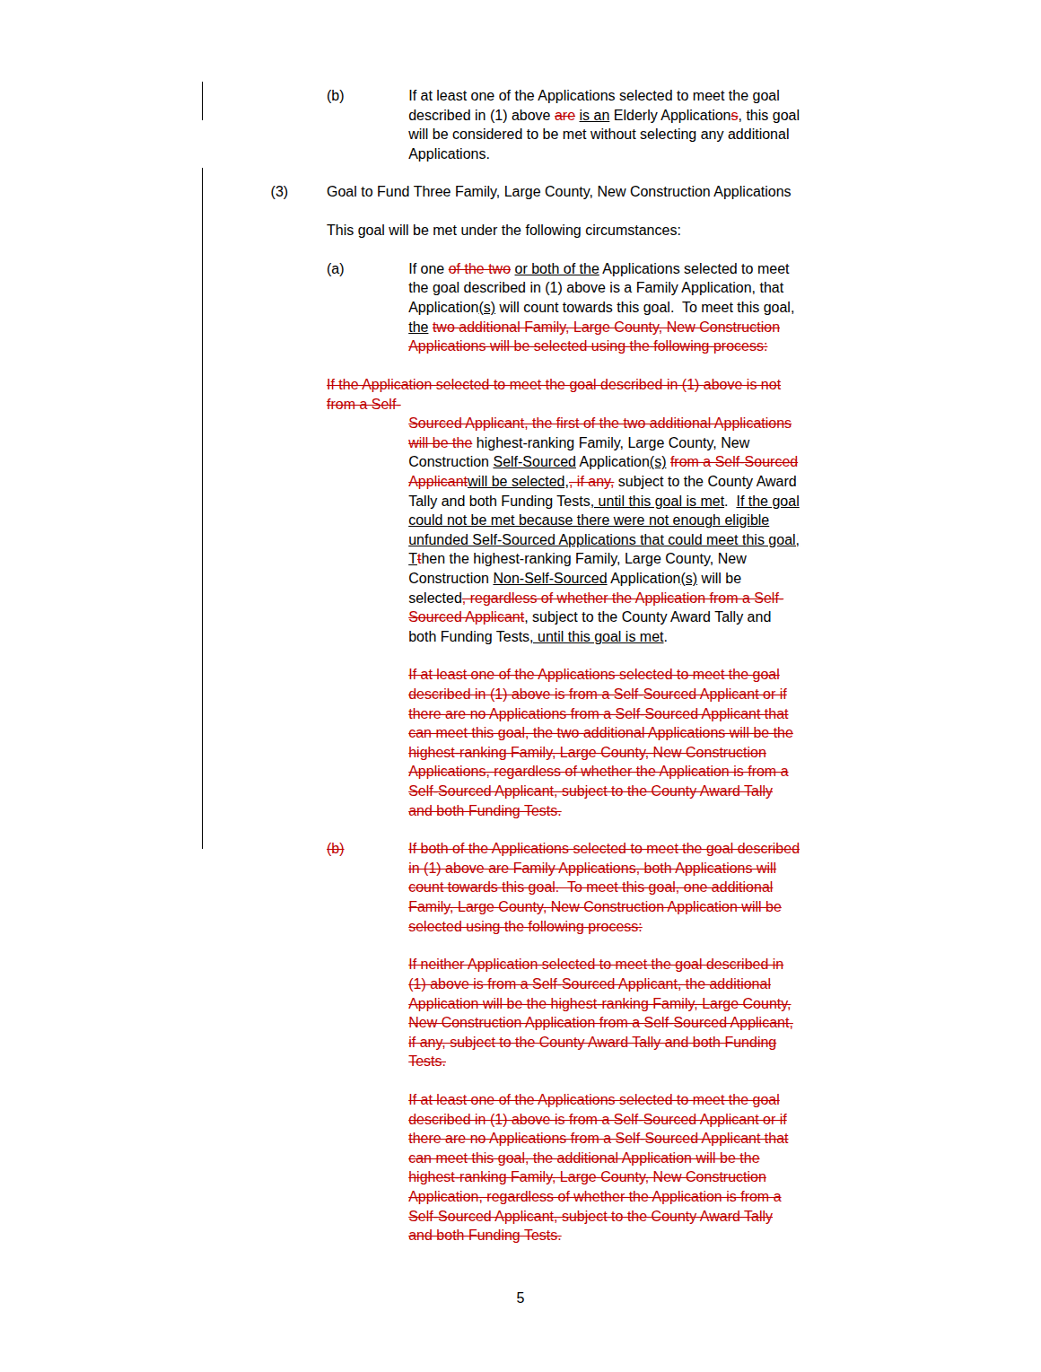(b)
If at least one of the Applications selected to meet the goal described in (1) above are is an Elderly Applications, this goal will be considered to be met without selecting any additional Applications.
(3)
Goal to Fund Three Family, Large County, New Construction Applications
This goal will be met under the following circumstances:
(a)
If one of the two or both of the Applications selected to meet the goal described in (1) above is a Family Application, that Application(s) will count towards this goal. To meet this goal, the two additional Family, Large County, New Construction Applications will be selected using the following process:
If the Application selected to meet the goal described in (1) above is not from a Self- Sourced Applicant, the first of the two additional Applications will be the highest-ranking Family, Large County, New Construction Self-Sourced Application(s) from a Self-Sourced Applicantwill be selected,, if any, subject to the County Award Tally and both Funding Tests, until this goal is met. If the goal could not be met because there were not enough eligible unfunded Self-Sourced Applications that could meet this goal, Tthen the highest-ranking Family, Large County, New Construction Non-Self-Sourced Application(s) will be selected, regardless of whether the Application from a Self-Sourced Applicant, subject to the County Award Tally and both Funding Tests, until this goal is met.
If at least one of the Applications selected to meet the goal described in (1) above is from a Self-Sourced Applicant or if there are no Applications from a Self-Sourced Applicant that can meet this goal, the two additional Applications will be the highest-ranking Family, Large County, New Construction Applications, regardless of whether the Application is from a Self-Sourced Applicant, subject to the County Award Tally and both Funding Tests.
(b)
If both of the Applications selected to meet the goal described in (1) above are Family Applications, both Applications will count towards this goal. To meet this goal, one additional Family, Large County, New Construction Application will be selected using the following process:
If neither Application selected to meet the goal described in (1) above is from a Self-Sourced Applicant, the additional Application will be the highest-ranking Family, Large County, New Construction Application from a Self-Sourced Applicant, if any, subject to the County Award Tally and both Funding Tests.
If at least one of the Applications selected to meet the goal described in (1) above is from a Self-Sourced Applicant or if there are no Applications from a Self-Sourced Applicant that can meet this goal, the additional Application will be the highest-ranking Family, Large County, New Construction Application, regardless of whether the Application is from a Self-Sourced Applicant, subject to the County Award Tally and both Funding Tests.
5